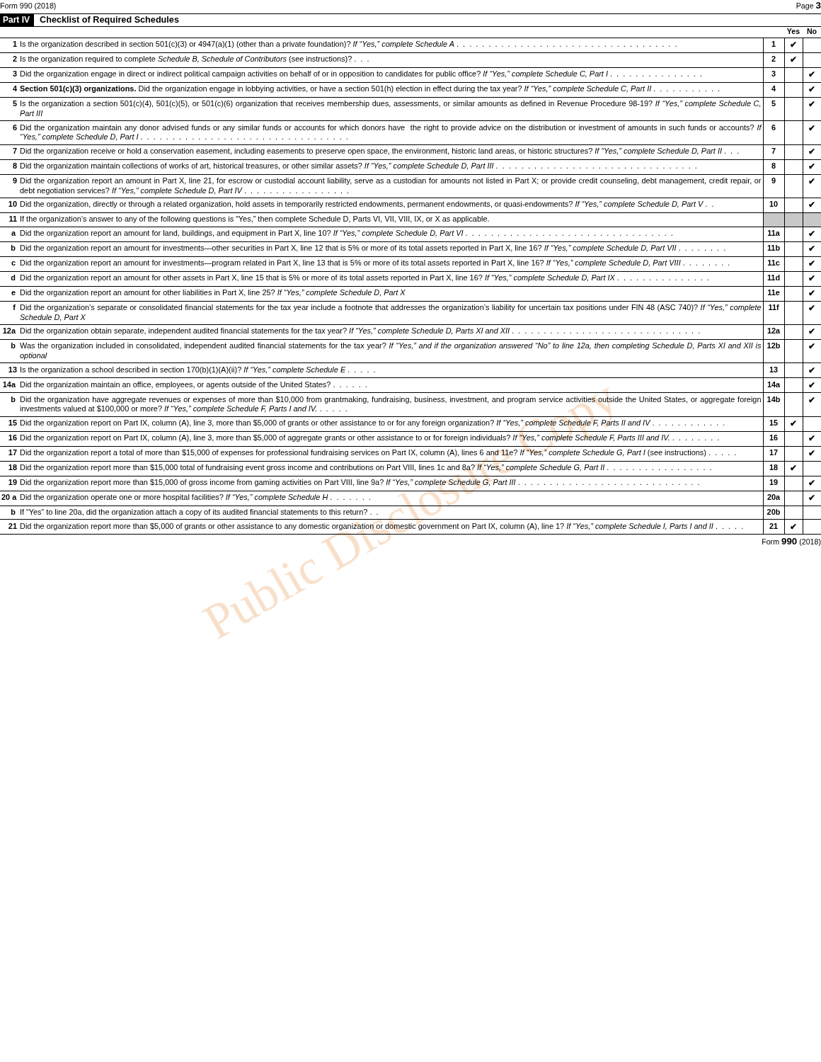Public Disclosure Copy
Form 990 (2018)
Page 3
Part IV
Checklist of Required Schedules
| | | | Yes | No |
| --- | --- | --- | --- | --- |
| 1 | Is the organization described in section 501(c)(3) or 4947(a)(1) (other than a private foundation)? If “Yes,” complete Schedule A . . . . . . . . . . . . . . . . . . . . . . . . . . . . . . . . . . . | 1 | ✔ | |
| 2 | Is the organization required to complete Schedule B, Schedule of Contributors (see instructions)? . . . | 2 | ✔ | |
| 3 | Did the organization engage in direct or indirect political campaign activities on behalf of or in opposition to candidates for public office? If “Yes,” complete Schedule C, Part I . . . . . . . . . . . . . . . | 3 | | ✔ |
| 4 | Section 501(c)(3) organizations. Did the organization engage in lobbying activities, or have a section 501(h) election in effect during the tax year? If “Yes,” complete Schedule C, Part II . . . . . . . . . . . | 4 | | ✔ |
| 5 | Is the organization a section 501(c)(4), 501(c)(5), or 501(c)(6) organization that receives membership dues, assessments, or similar amounts as defined in Revenue Procedure 98-19? If “Yes,” complete Schedule C, Part III | 5 | | ✔ |
| 6 | Did the organization maintain any donor advised funds or any similar funds or accounts for which donors have the right to provide advice on the distribution or investment of amounts in such funds or accounts? If “Yes,” complete Schedule D, Part I . . . . . . . . . . . . . . . . . . . . . . . . . . . . . . . . . | 6 | | ✔ |
| 7 | Did the organization receive or hold a conservation easement, including easements to preserve open space, the environment, historic land areas, or historic structures? If “Yes,” complete Schedule D, Part II . . . | 7 | | ✔ |
| 8 | Did the organization maintain collections of works of art, historical treasures, or other similar assets? If “Yes,” complete Schedule D, Part III . . . . . . . . . . . . . . . . . . . . . . . . . . . . . . . . | 8 | | ✔ |
| 9 | Did the organization report an amount in Part X, line 21, for escrow or custodial account liability, serve as a custodian for amounts not listed in Part X; or provide credit counseling, debt management, credit repair, or debt negotiation services? If “Yes,” complete Schedule D, Part IV . . . . . . . . . . . . . . . . . | 9 | | ✔ |
| 10 | Did the organization, directly or through a related organization, hold assets in temporarily restricted endowments, permanent endowments, or quasi-endowments? If “Yes,” complete Schedule D, Part V . . | 10 | | ✔ |
| 11 | If the organization’s answer to any of the following questions is “Yes,” then complete Schedule D, Parts VI, VII, VIII, IX, or X as applicable. | | | |
| a | Did the organization report an amount for land, buildings, and equipment in Part X, line 10? If “Yes,” complete Schedule D, Part VI . . . . . . . . . . . . . . . . . . . . . . . . . . . . . . . . . | 11a | | ✔ |
| b | Did the organization report an amount for investments—other securities in Part X, line 12 that is 5% or more of its total assets reported in Part X, line 16? If “Yes,” complete Schedule D, Part VII . . . . . . . . | 11b | | ✔ |
| c | Did the organization report an amount for investments—program related in Part X, line 13 that is 5% or more of its total assets reported in Part X, line 16? If “Yes,” complete Schedule D, Part VIII . . . . . . . . | 11c | | ✔ |
| d | Did the organization report an amount for other assets in Part X, line 15 that is 5% or more of its total assets reported in Part X, line 16? If “Yes,” complete Schedule D, Part IX . . . . . . . . . . . . . . . | 11d | | ✔ |
| e | Did the organization report an amount for other liabilities in Part X, line 25? If “Yes,” complete Schedule D, Part X | 11e | | ✔ |
| f | Did the organization’s separate or consolidated financial statements for the tax year include a footnote that addresses the organization’s liability for uncertain tax positions under FIN 48 (ASC 740)? If “Yes,” complete Schedule D, Part X | 11f | | ✔ |
| 12a | Did the organization obtain separate, independent audited financial statements for the tax year? If “Yes,” complete Schedule D, Parts XI and XII . . . . . . . . . . . . . . . . . . . . . . . . . . . . . . | 12a | | ✔ |
| b | Was the organization included in consolidated, independent audited financial statements for the tax year? If “Yes,” and if the organization answered “No” to line 12a, then completing Schedule D, Parts XI and XII is optional | 12b | | ✔ |
| 13 | Is the organization a school described in section 170(b)(1)(A)(ii)? If “Yes,” complete Schedule E . . . . . | 13 | | ✔ |
| 14a | Did the organization maintain an office, employees, or agents outside of the United States? . . . . . . | 14a | | ✔ |
| b | Did the organization have aggregate revenues or expenses of more than $10,000 from grantmaking, fundraising, business, investment, and program service activities outside the United States, or aggregate foreign investments valued at $100,000 or more? If “Yes,” complete Schedule F, Parts I and IV. . . . . . | 14b | | ✔ |
| 15 | Did the organization report on Part IX, column (A), line 3, more than $5,000 of grants or other assistance to or for any foreign organization? If “Yes,” complete Schedule F, Parts II and IV . . . . . . . . . . . . | 15 | ✔ | |
| 16 | Did the organization report on Part IX, column (A), line 3, more than $5,000 of aggregate grants or other assistance to or for foreign individuals? If “Yes,” complete Schedule F, Parts III and IV. . . . . . . . . | 16 | | ✔ |
| 17 | Did the organization report a total of more than $15,000 of expenses for professional fundraising services on Part IX, column (A), lines 6 and 11e? If “Yes,” complete Schedule G, Part I (see instructions) . . . . . | 17 | | ✔ |
| 18 | Did the organization report more than $15,000 total of fundraising event gross income and contributions on Part VIII, lines 1c and 8a? If “Yes,” complete Schedule G, Part II . . . . . . . . . . . . . . . . . | 18 | ✔ | |
| 19 | Did the organization report more than $15,000 of gross income from gaming activities on Part VIII, line 9a? If “Yes,” complete Schedule G, Part III . . . . . . . . . . . . . . . . . . . . . . . . . . . . . | 19 | | ✔ |
| 20 a | Did the organization operate one or more hospital facilities? If “Yes,” complete Schedule H . . . . . . . | 20a | | ✔ |
| b | If “Yes” to line 20a, did the organization attach a copy of its audited financial statements to this return? . . | 20b | | |
| 21 | Did the organization report more than $5,000 of grants or other assistance to any domestic organization or domestic government on Part IX, column (A), line 1? If “Yes,” complete Schedule I, Parts I and II . . . . . | 21 | ✔ | |
Form 990 (2018)